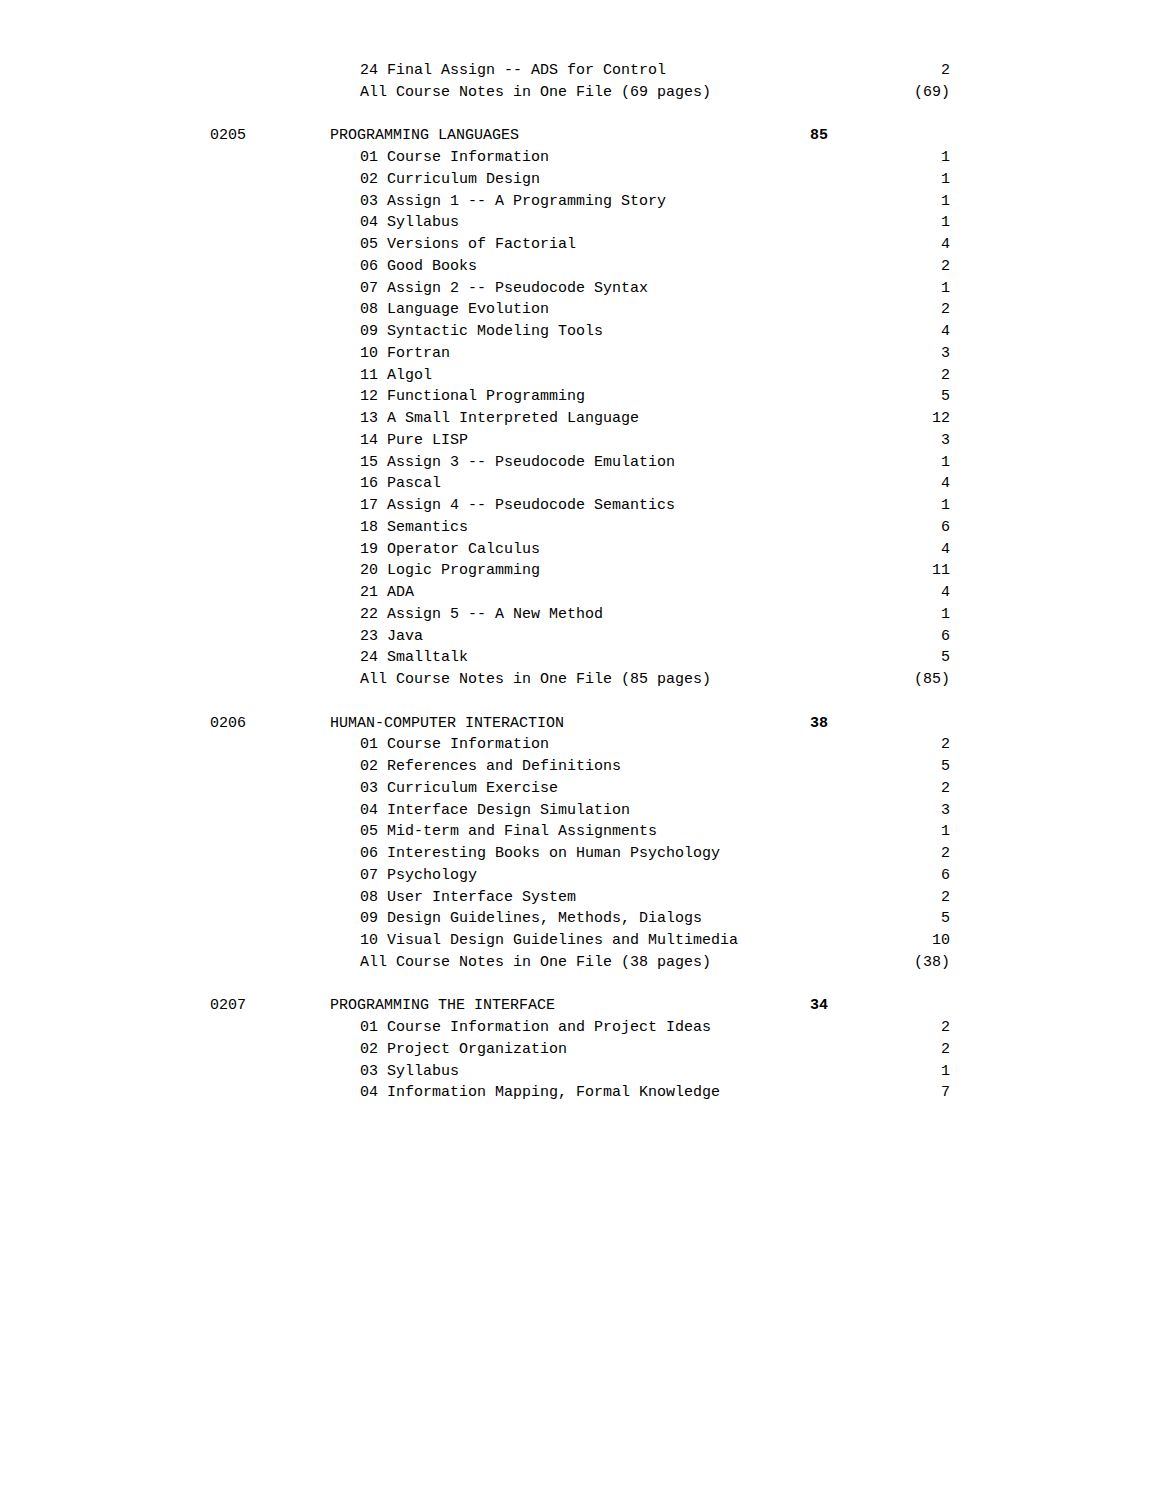| | 24 Final Assign -- ADS for Control | | 2 |
| | All Course Notes in One File (69 pages) | | (69) |
| 0205 | PROGRAMMING LANGUAGES | 85 | |
| | 01 Course Information | | 1 |
| | 02 Curriculum Design | | 1 |
| | 03 Assign 1 -- A Programming Story | | 1 |
| | 04 Syllabus | | 1 |
| | 05 Versions of Factorial | | 4 |
| | 06 Good Books | | 2 |
| | 07 Assign 2 -- Pseudocode Syntax | | 1 |
| | 08 Language Evolution | | 2 |
| | 09 Syntactic Modeling Tools | | 4 |
| | 10 Fortran | | 3 |
| | 11 Algol | | 2 |
| | 12 Functional Programming | | 5 |
| | 13 A Small Interpreted Language | | 12 |
| | 14 Pure LISP | | 3 |
| | 15 Assign 3 -- Pseudocode Emulation | | 1 |
| | 16 Pascal | | 4 |
| | 17 Assign 4 -- Pseudocode Semantics | | 1 |
| | 18 Semantics | | 6 |
| | 19 Operator Calculus | | 4 |
| | 20 Logic Programming | | 11 |
| | 21 ADA | | 4 |
| | 22 Assign 5 -- A New Method | | 1 |
| | 23 Java | | 6 |
| | 24 Smalltalk | | 5 |
| | All Course Notes in One File (85 pages) | | (85) |
| 0206 | HUMAN-COMPUTER INTERACTION | 38 | |
| | 01 Course Information | | 2 |
| | 02 References and Definitions | | 5 |
| | 03 Curriculum Exercise | | 2 |
| | 04 Interface Design Simulation | | 3 |
| | 05 Mid-term and Final Assignments | | 1 |
| | 06 Interesting Books on Human Psychology | | 2 |
| | 07 Psychology | | 6 |
| | 08 User Interface System | | 2 |
| | 09 Design Guidelines, Methods, Dialogs | | 5 |
| | 10 Visual Design Guidelines and Multimedia | | 10 |
| | All Course Notes in One File (38 pages) | | (38) |
| 0207 | PROGRAMMING THE INTERFACE | 34 | |
| | 01 Course Information and Project Ideas | | 2 |
| | 02 Project Organization | | 2 |
| | 03 Syllabus | | 1 |
| | 04 Information Mapping, Formal Knowledge | | 7 |